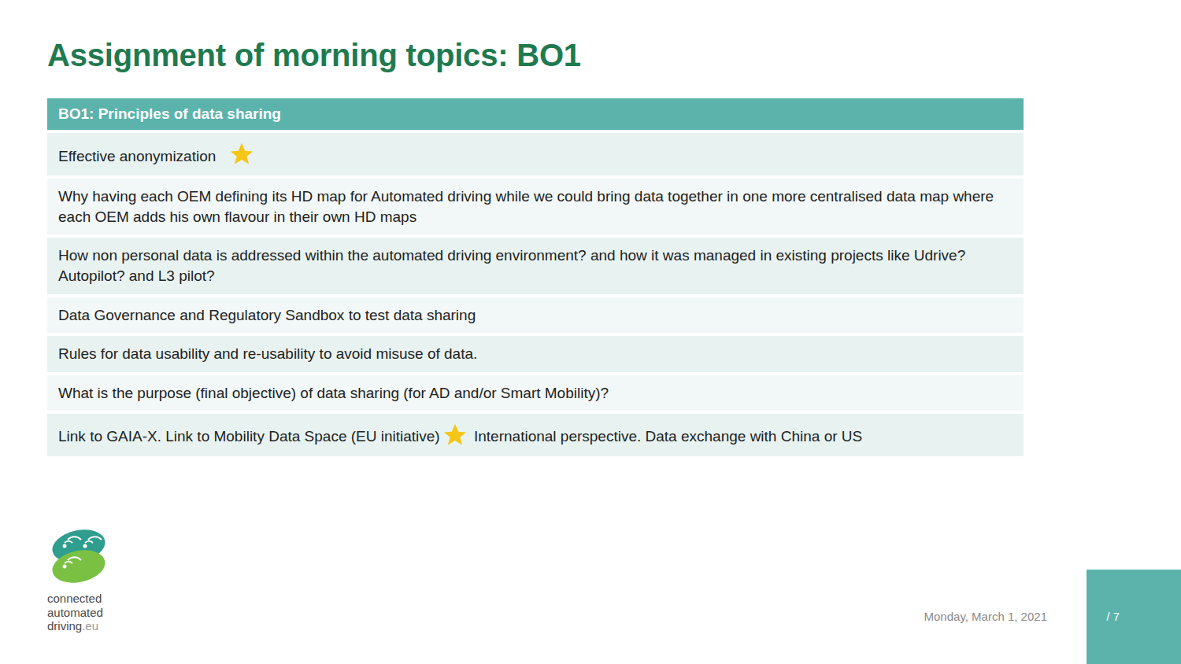Assignment of morning topics: BO1
| BO1: Principles of data sharing |
| --- |
| Effective anonymization |
| Why having each OEM defining its HD map for Automated driving while we could bring data together in one more centralised data map where each OEM adds his own flavour in their own HD maps |
| How non personal data is addressed within the automated driving environment? and how it was managed in existing projects like Udrive? Autopilot? and L3 pilot? |
| Data Governance and Regulatory Sandbox to test data sharing |
| Rules for data usability and re-usability to avoid misuse of data. |
| What is the purpose (final objective) of data sharing (for AD and/or Smart Mobility)? |
| Link to GAIA-X. Link to Mobility Data Space (EU initiative) International perspective. Data exchange with China or US |
connected
automated
driving.eu
Monday, March 1, 2021
/ 7